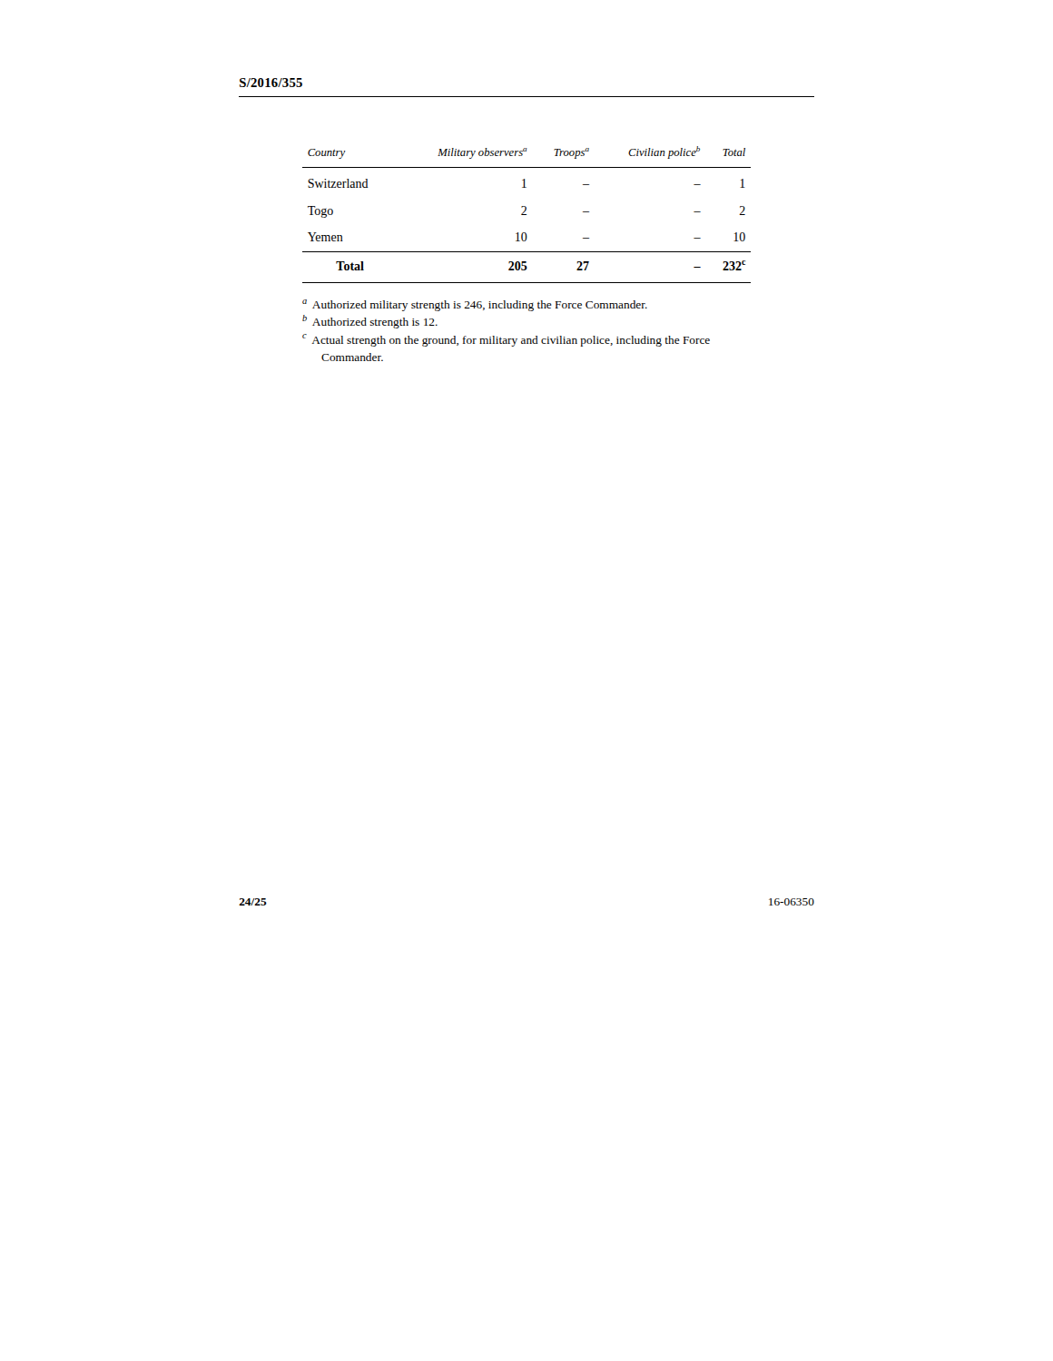S/2016/355
Composition of military observers, troops and civilian police by country
| Country | Military observers a | Troops a | Civilian police b | Total |
| --- | --- | --- | --- | --- |
| Switzerland | 1 | – | – | 1 |
| Togo | 2 | – | – | 2 |
| Yemen | 10 | – | – | 10 |
| Total | 205 | 27 | – | 232 c |
a Authorized military strength is 246, including the Force Commander.
b Authorized strength is 12.
c Actual strength on the ground, for military and civilian police, including the Force
Commander.
24/25 16-06350